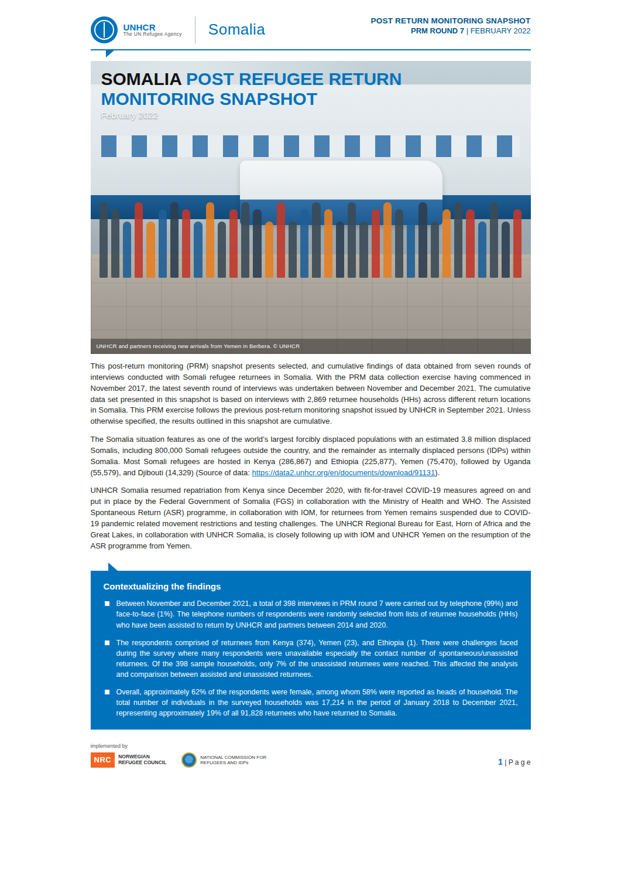UNHCR
The UN Refugee Agency
Somalia
POST RETURN MONITORING SNAPSHOT
PRM ROUND 7 | FEBRUARY 2022
SOMALIA POST REFUGEE RETURN
MONITORING SNAPSHOT
February 2022
UNHCR and partners receiving new arrivals from Yemen in Berbera. © UNHCR
This post-return monitoring (PRM) snapshot presents selected, and cumulative findings of data obtained from seven rounds of interviews conducted with Somali refugee returnees in Somalia. With the PRM data collection exercise having commenced in November 2017, the latest seventh round of interviews was undertaken between November and December 2021. The cumulative data set presented in this snapshot is based on interviews with 2,869 returnee households (HHs) across different return locations in Somalia. This PRM exercise follows the previous post-return monitoring snapshot issued by UNHCR in September 2021. Unless otherwise specified, the results outlined in this snapshot are cumulative.
The Somalia situation features as one of the world’s largest forcibly displaced populations with an estimated 3.8 million displaced Somalis, including 800,000 Somali refugees outside the country, and the remainder as internally displaced persons (IDPs) within Somalia. Most Somali refugees are hosted in Kenya (286,867) and Ethiopia (225,877), Yemen (75,470), followed by Uganda (55,579), and Djibouti (14,329) (Source of data: https://data2.unhcr.org/en/documents/download/91131).
UNHCR Somalia resumed repatriation from Kenya since December 2020, with fit-for-travel COVID-19 measures agreed on and put in place by the Federal Government of Somalia (FGS) in collaboration with the Ministry of Health and WHO. The Assisted Spontaneous Return (ASR) programme, in collaboration with IOM, for returnees from Yemen remains suspended due to COVID-19 pandemic related movement restrictions and testing challenges. The UNHCR Regional Bureau for East, Horn of Africa and the Great Lakes, in collaboration with UNHCR Somalia, is closely following up with IOM and UNHCR Yemen on the resumption of the ASR programme from Yemen.
Contextualizing the findings
Between November and December 2021, a total of 398 interviews in PRM round 7 were carried out by telephone (99%) and face-to-face (1%). The telephone numbers of respondents were randomly selected from lists of returnee households (HHs) who have been assisted to return by UNHCR and partners between 2014 and 2020.
The respondents comprised of returnees from Kenya (374), Yemen (23), and Ethiopia (1). There were challenges faced during the survey where many respondents were unavailable especially the contact number of spontaneous/unassisted returnees. Of the 398 sample households, only 7% of the unassisted returnees were reached. This affected the analysis and comparison between assisted and unassisted returnees.
Overall, approximately 62% of the respondents were female, among whom 58% were reported as heads of household. The total number of individuals in the surveyed households was 17,214 in the period of January 2018 to December 2021, representing approximately 19% of all 91,828 returnees who have returned to Somalia.
implemented by
NRC
NORWEGIAN
REFUGEE COUNCIL
NATIONAL COMMISSION FOR
REFUGEES AND IDPs
1 | P a g e